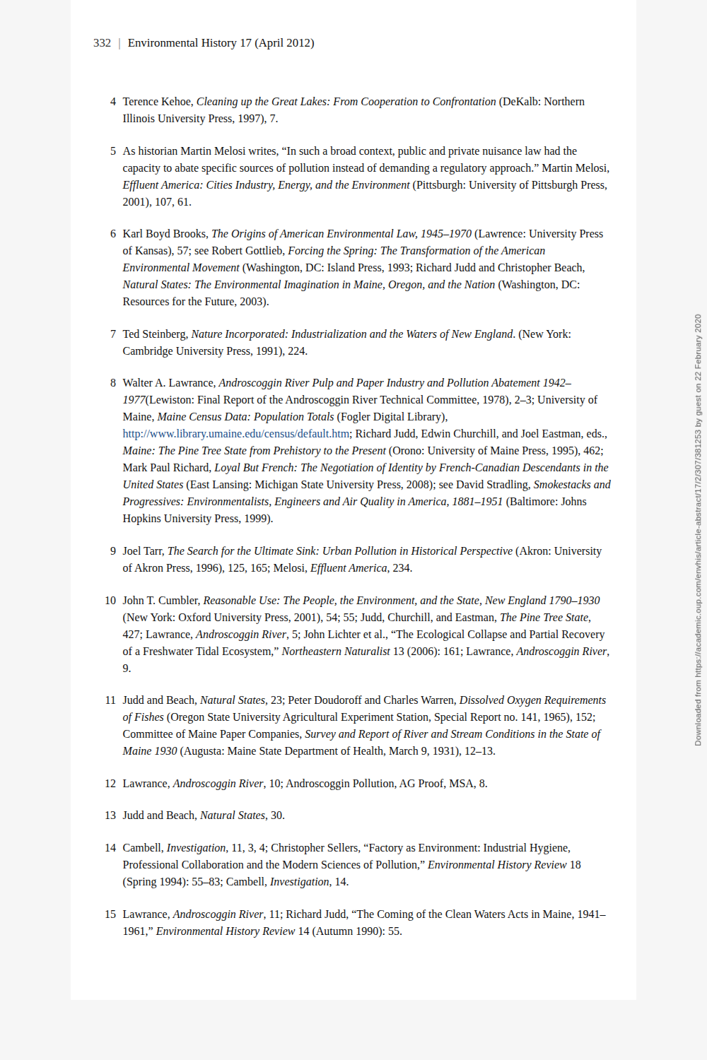332|Environmental History 17 (April 2012)
4 Terence Kehoe, Cleaning up the Great Lakes: From Cooperation to Confrontation (DeKalb: Northern Illinois University Press, 1997), 7.
5 As historian Martin Melosi writes, “In such a broad context, public and private nuisance law had the capacity to abate specific sources of pollution instead of demanding a regulatory approach.” Martin Melosi, Effluent America: Cities Industry, Energy, and the Environment (Pittsburgh: University of Pittsburgh Press, 2001), 107, 61.
6 Karl Boyd Brooks, The Origins of American Environmental Law, 1945–1970 (Lawrence: University Press of Kansas), 57; see Robert Gottlieb, Forcing the Spring: The Transformation of the American Environmental Movement (Washington, DC: Island Press, 1993; Richard Judd and Christopher Beach, Natural States: The Environmental Imagination in Maine, Oregon, and the Nation (Washington, DC: Resources for the Future, 2003).
7 Ted Steinberg, Nature Incorporated: Industrialization and the Waters of New England. (New York: Cambridge University Press, 1991), 224.
8 Walter A. Lawrance, Androscoggin River Pulp and Paper Industry and Pollution Abatement 1942–1977(Lewiston: Final Report of the Androscoggin River Technical Committee, 1978), 2–3; University of Maine, Maine Census Data: Population Totals (Fogler Digital Library), http://www.library.umaine.edu/census/default.htm; Richard Judd, Edwin Churchill, and Joel Eastman, eds., Maine: The Pine Tree State from Prehistory to the Present (Orono: University of Maine Press, 1995), 462; Mark Paul Richard, Loyal But French: The Negotiation of Identity by French-Canadian Descendants in the United States (East Lansing: Michigan State University Press, 2008); see David Stradling, Smokestacks and Progressives: Environmentalists, Engineers and Air Quality in America, 1881–1951 (Baltimore: Johns Hopkins University Press, 1999).
9 Joel Tarr, The Search for the Ultimate Sink: Urban Pollution in Historical Perspective (Akron: University of Akron Press, 1996), 125, 165; Melosi, Effluent America, 234.
10 John T. Cumbler, Reasonable Use: The People, the Environment, and the State, New England 1790–1930 (New York: Oxford University Press, 2001), 54; 55; Judd, Churchill, and Eastman, The Pine Tree State, 427; Lawrance, Androscoggin River, 5; John Lichter et al., “The Ecological Collapse and Partial Recovery of a Freshwater Tidal Ecosystem,” Northeastern Naturalist 13 (2006): 161; Lawrance, Androscoggin River, 9.
11 Judd and Beach, Natural States, 23; Peter Doudoroff and Charles Warren, Dissolved Oxygen Requirements of Fishes (Oregon State University Agricultural Experiment Station, Special Report no. 141, 1965), 152; Committee of Maine Paper Companies, Survey and Report of River and Stream Conditions in the State of Maine 1930 (Augusta: Maine State Department of Health, March 9, 1931), 12–13.
12 Lawrance, Androscoggin River, 10; Androscoggin Pollution, AG Proof, MSA, 8.
13 Judd and Beach, Natural States, 30.
14 Cambell, Investigation, 11, 3, 4; Christopher Sellers, “Factory as Environment: Industrial Hygiene, Professional Collaboration and the Modern Sciences of Pollution,” Environmental History Review 18 (Spring 1994): 55–83; Cambell, Investigation, 14.
15 Lawrance, Androscoggin River, 11; Richard Judd, “The Coming of the Clean Waters Acts in Maine, 1941–1961,” Environmental History Review 14 (Autumn 1990): 55.
Downloaded from https://academic.oup.com/envhis/article-abstract/17/2/307/381253 by guest on 22 February 2020